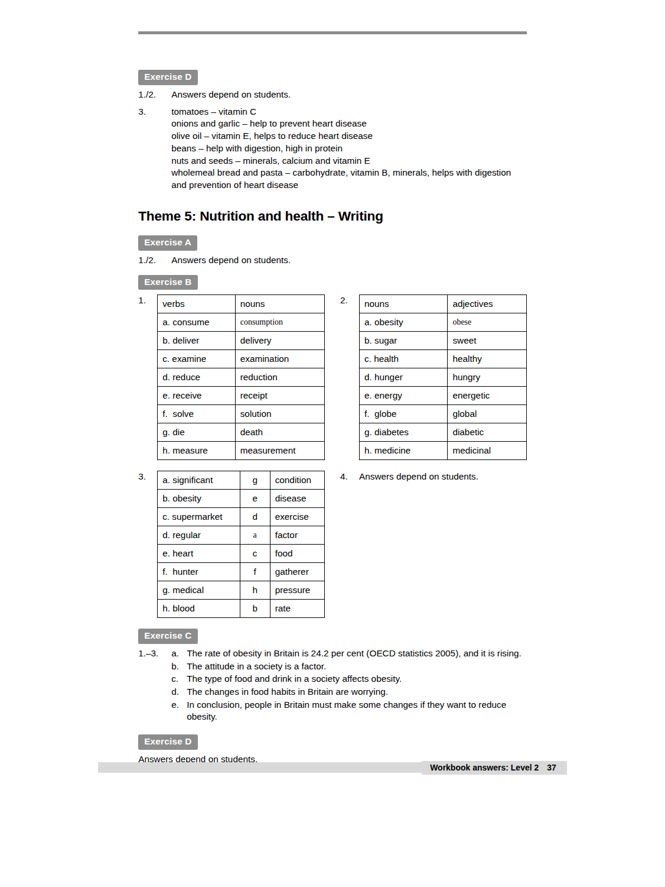Exercise D
1./2.
Answers depend on students.
3.
tomatoes – vitamin C
onions and garlic – help to prevent heart disease
olive oil – vitamin E, helps to reduce heart disease
beans – help with digestion, high in protein
nuts and seeds – minerals, calcium and vitamin E
wholemeal bread and pasta – carbohydrate, vitamin B, minerals, helps with digestion and prevention of heart disease
Theme 5: Nutrition and health – Writing
Exercise A
1./2.
Answers depend on students.
Exercise B
1.
| verbs | nouns |
| --- | --- |
| a. consume | consumption |
| b. deliver | delivery |
| c. examine | examination |
| d. reduce | reduction |
| e. receive | receipt |
| f. solve | solution |
| g. die | death |
| h. measure | measurement |
2.
| nouns | adjectives |
| --- | --- |
| a. obesity | obese |
| b. sugar | sweet |
| c. health | healthy |
| d. hunger | hungry |
| e. energy | energetic |
| f. globe | global |
| g. diabetes | diabetic |
| h. medicine | medicinal |
3.
| a. significant | g | condition |
| b. obesity | e | disease |
| c. supermarket | d | exercise |
| d. regular | a | factor |
| e. heart | c | food |
| f. hunter | f | gatherer |
| g. medical | h | pressure |
| h. blood | b | rate |
4.
Answers depend on students.
Exercise C
1.–3.
a. The rate of obesity in Britain is 24.2 per cent (OECD statistics 2005), and it is rising.
b. The attitude in a society is a factor.
c. The type of food and drink in a society affects obesity.
d. The changes in food habits in Britain are worrying.
e. In conclusion, people in Britain must make some changes if they want to reduce obesity.
Exercise D
Answers depend on students.
Workbook answers: Level 237